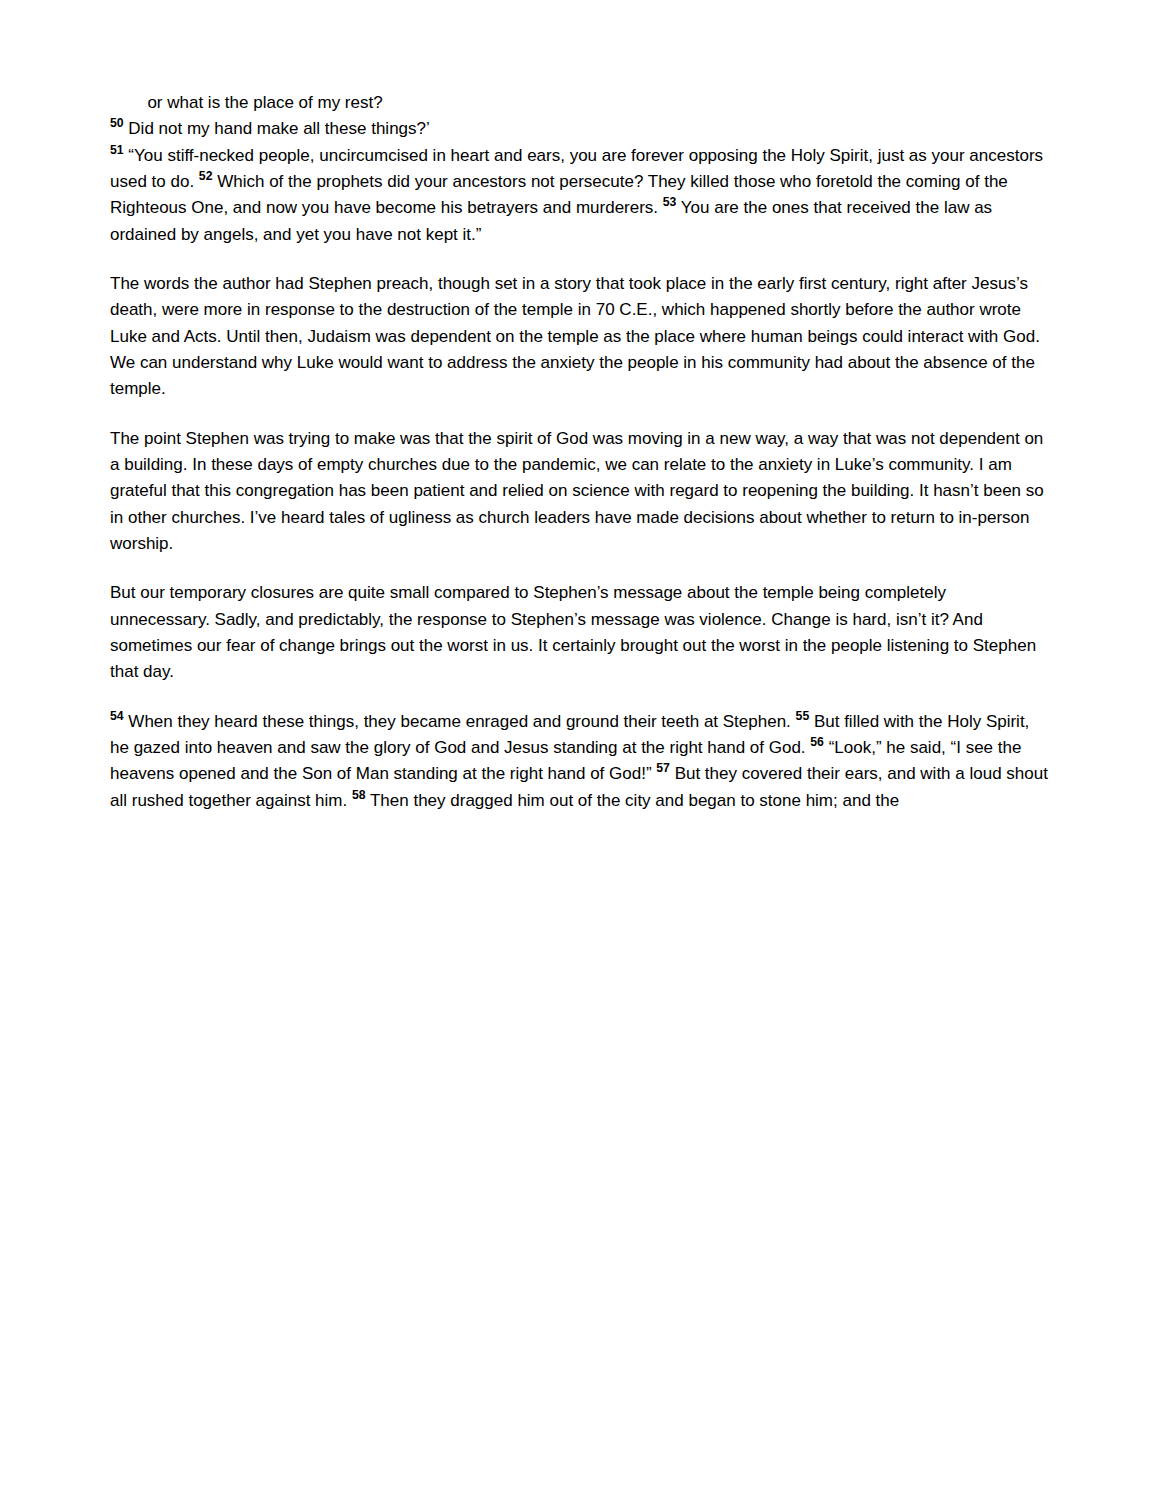or what is the place of my rest?
50 Did not my hand make all these things?’
51 “You stiff-necked people, uncircumcised in heart and ears, you are forever opposing the Holy Spirit, just as your ancestors used to do. 52 Which of the prophets did your ancestors not persecute? They killed those who foretold the coming of the Righteous One, and now you have become his betrayers and murderers. 53 You are the ones that received the law as ordained by angels, and yet you have not kept it.”
The words the author had Stephen preach, though set in a story that took place in the early first century, right after Jesus’s death, were more in response to the destruction of the temple in 70 C.E., which happened shortly before the author wrote Luke and Acts. Until then, Judaism was dependent on the temple as the place where human beings could interact with God. We can understand why Luke would want to address the anxiety the people in his community had about the absence of the temple.
The point Stephen was trying to make was that the spirit of God was moving in a new way, a way that was not dependent on a building. In these days of empty churches due to the pandemic, we can relate to the anxiety in Luke’s community. I am grateful that this congregation has been patient and relied on science with regard to reopening the building. It hasn’t been so in other churches. I’ve heard tales of ugliness as church leaders have made decisions about whether to return to in-person worship.
But our temporary closures are quite small compared to Stephen’s message about the temple being completely unnecessary. Sadly, and predictably, the response to Stephen’s message was violence. Change is hard, isn’t it? And sometimes our fear of change brings out the worst in us. It certainly brought out the worst in the people listening to Stephen that day.
54 When they heard these things, they became enraged and ground their teeth at Stephen. 55 But filled with the Holy Spirit, he gazed into heaven and saw the glory of God and Jesus standing at the right hand of God. 56 “Look,” he said, “I see the heavens opened and the Son of Man standing at the right hand of God!” 57 But they covered their ears, and with a loud shout all rushed together against him. 58 Then they dragged him out of the city and began to stone him; and the